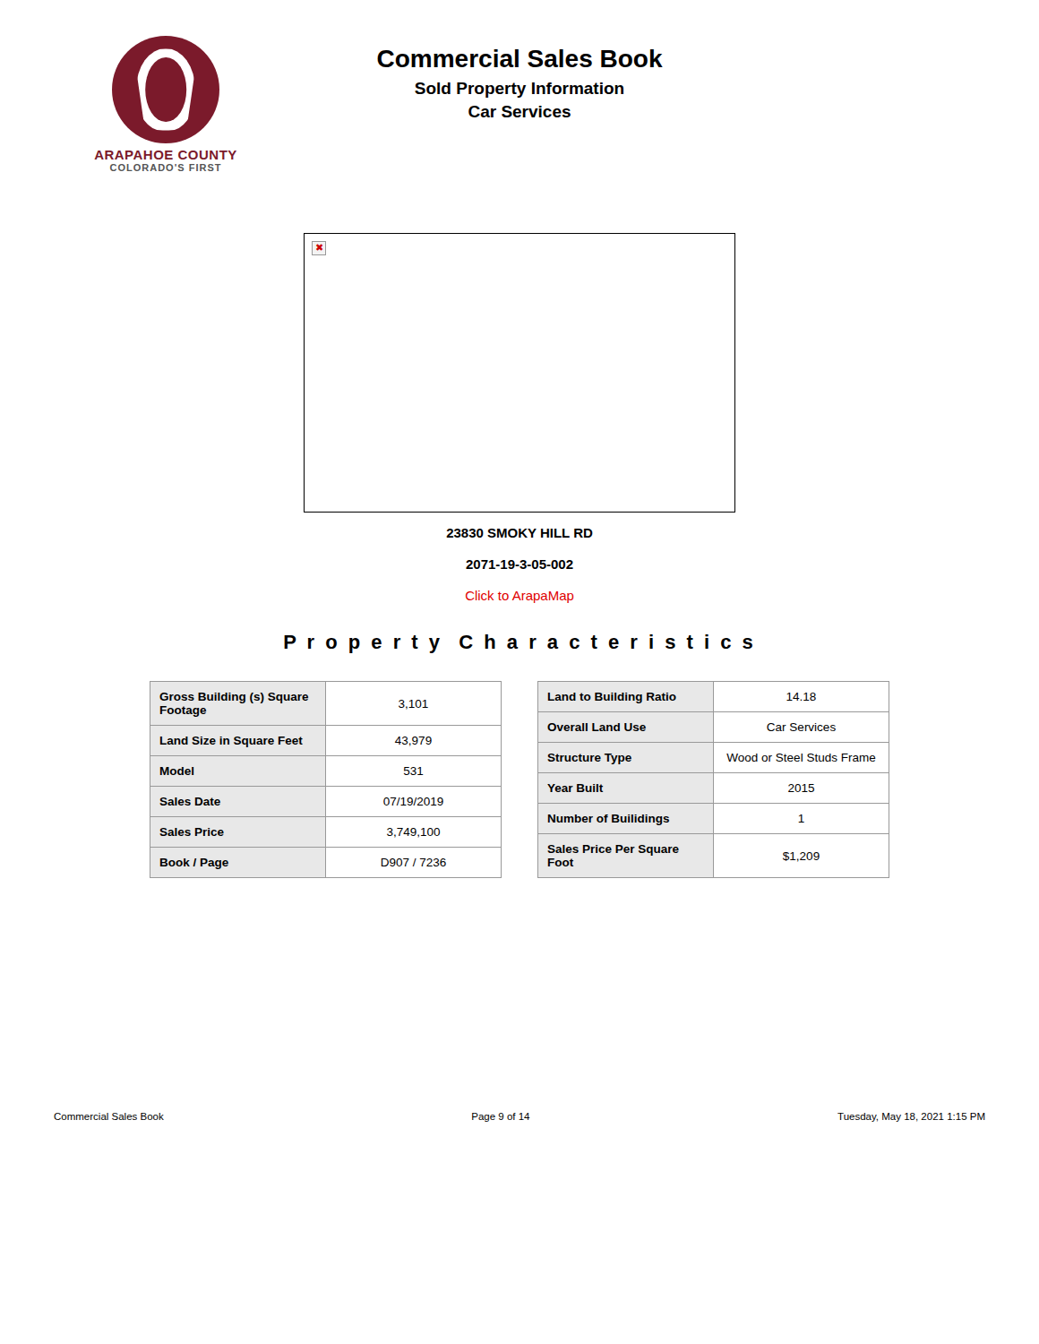ARAPAHOE COUNTY
COLORADO'S FIRST
Commercial Sales Book
Sold Property Information
Car Services
✖
23830 SMOKY HILL RD
2071-19-3-05-002
Click to ArapaMap
P r o p e r t y C h a r a c t e r i s t i c s
| Gross Building (s) Square Footage | 3,101 |
| Land Size in Square Feet | 43,979 |
| Model | 531 |
| Sales Date | 07/19/2019 |
| Sales Price | 3,749,100 |
| Book / Page | D907 / 7236 |
| Land to Building Ratio | 14.18 |
| Overall Land Use | Car Services |
| Structure Type | Wood or Steel Studs Frame |
| Year Built | 2015 |
| Number of Builidings | 1 |
| Sales Price Per Square Foot | $1,209 |
Commercial Sales Book
Page 9 of 14
Tuesday, May 18, 2021 1:15 PM